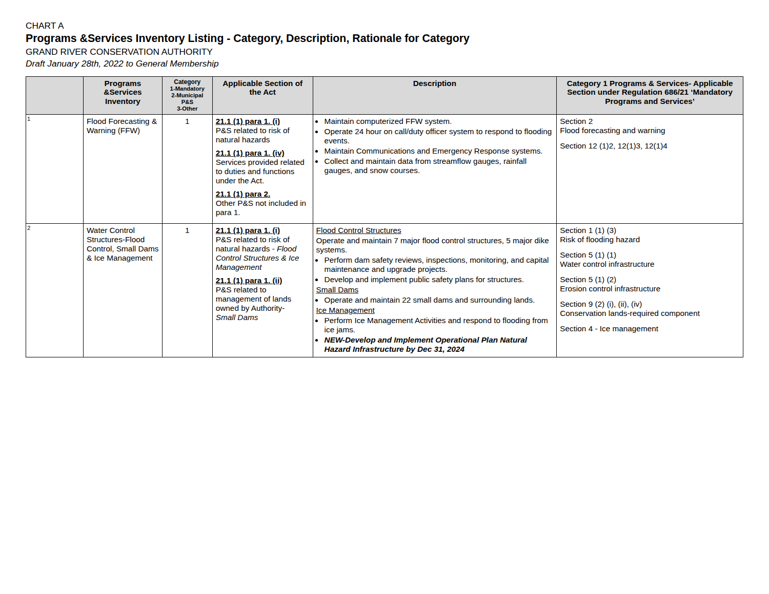CHART A
Programs &Services Inventory Listing - Category, Description, Rationale for Category
GRAND RIVER CONSERVATION AUTHORITY
Draft January 28th, 2022 to General Membership
| | Programs &Services Inventory | Category 1-Mandatory 2-Municipal P&S 3-Other | Applicable Section of the Act | Description | Category 1 Programs & Services- Applicable Section under Regulation 686/21 ‘Mandatory Programs and Services’ |
| --- | --- | --- | --- | --- | --- |
| 1 | Flood Forecasting & Warning (FFW) | 1 | 21.1 (1) para 1. (i) P&S related to risk of natural hazards 21.1 (1) para 1. (iv) Services provided related to duties and functions under the Act. 21.1 (1) para 2. Other P&S not included in para 1. | Maintain computerized FFW system. Operate 24 hour on call/duty officer system to respond to flooding events. Maintain Communications and Emergency Response systems. Collect and maintain data from streamflow gauges, rainfall gauges, and snow courses. | Section 2 Flood forecasting and warning Section 12 (1)2, 12(1)3, 12(1)4 |
| 2 | Water Control Structures-Flood Control, Small Dams & Ice Management | 1 | 21.1 (1) para 1. (i) P&S related to risk of natural hazards - Flood Control Structures & Ice Management 21.1 (1) para 1. (ii) P&S related to management of lands owned by Authority- Small Dams | Flood Control Structures Operate and maintain 7 major flood control structures, 5 major dike systems. Perform dam safety reviews, inspections, monitoring, and capital maintenance and upgrade projects. Develop and implement public safety plans for structures. Small Dams Operate and maintain 22 small dams and surrounding lands. Ice Management Perform Ice Management Activities and respond to flooding from ice jams. NEW-Develop and Implement Operational Plan Natural Hazard Infrastructure by Dec 31, 2024 | Section 1 (1) (3) Risk of flooding hazard Section 5 (1) (1) Water control infrastructure Section 5 (1) (2) Erosion control infrastructure Section 9 (2) (i), (ii), (iv) Conservation lands-required component Section 4 - Ice management |